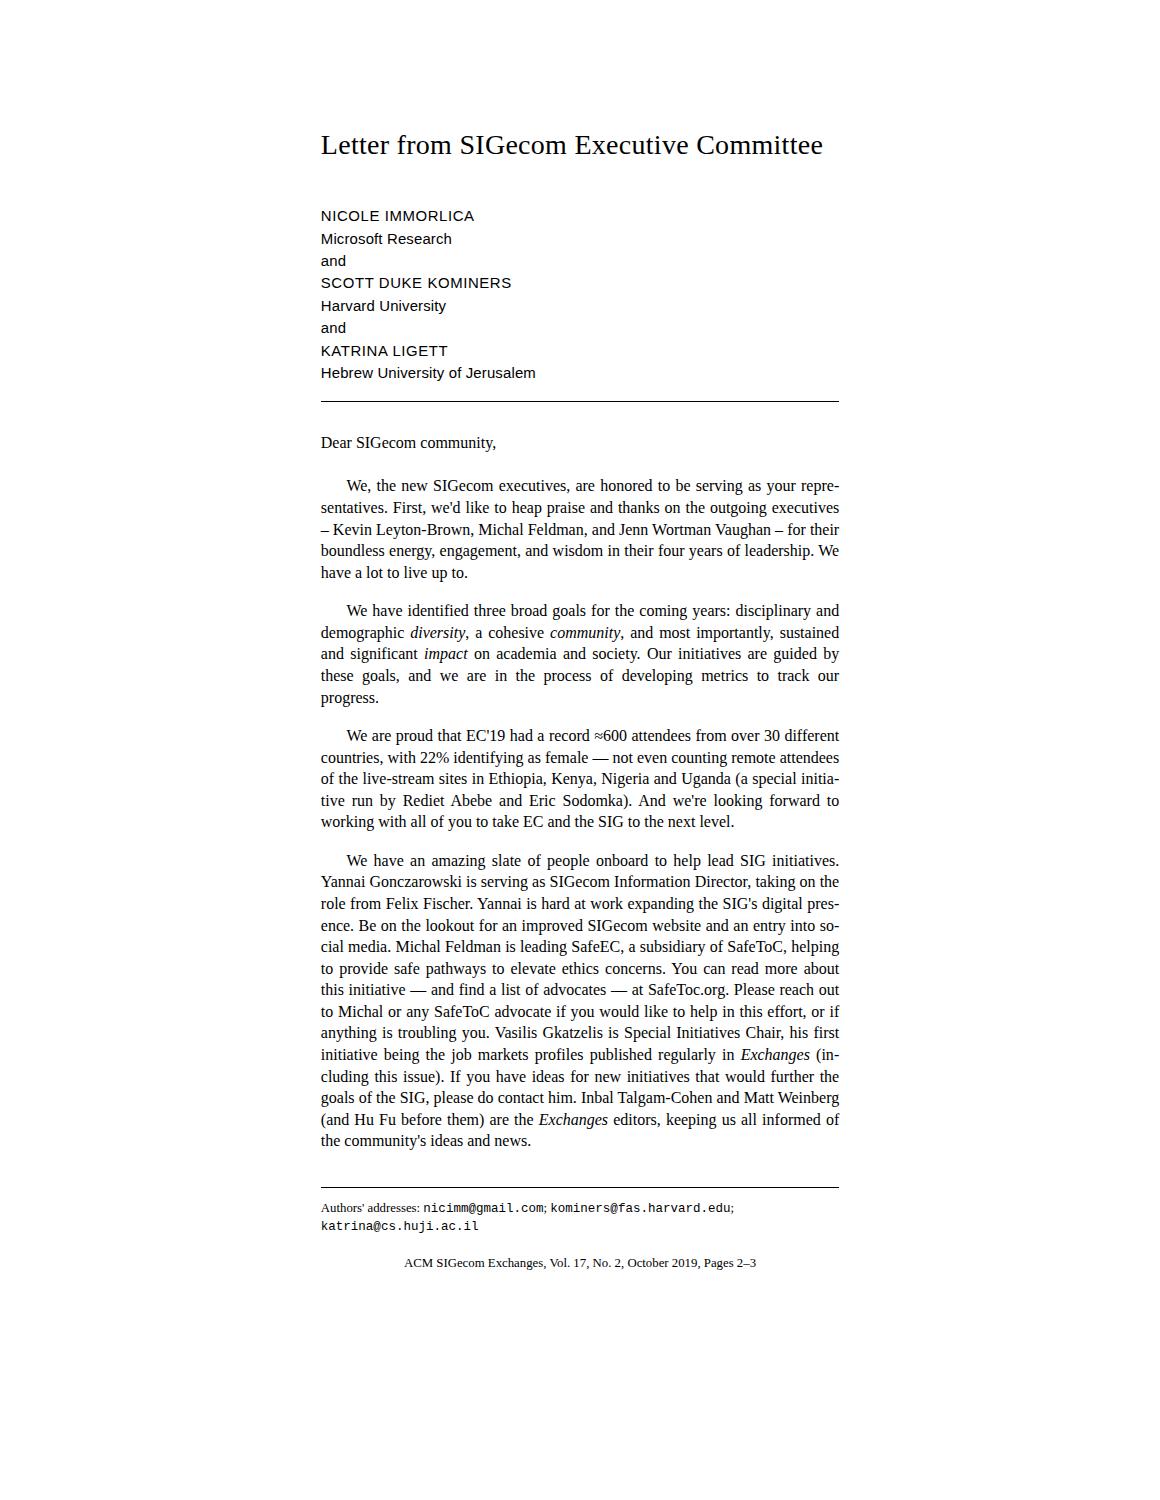Letter from SIGecom Executive Committee
NICOLE IMMORLICA
Microsoft Research
and
SCOTT DUKE KOMINERS
Harvard University
and
KATRINA LIGETT
Hebrew University of Jerusalem
Dear SIGecom community,
We, the new SIGecom executives, are honored to be serving as your representatives. First, we'd like to heap praise and thanks on the outgoing executives – Kevin Leyton-Brown, Michal Feldman, and Jenn Wortman Vaughan – for their boundless energy, engagement, and wisdom in their four years of leadership. We have a lot to live up to.
We have identified three broad goals for the coming years: disciplinary and demographic diversity, a cohesive community, and most importantly, sustained and significant impact on academia and society. Our initiatives are guided by these goals, and we are in the process of developing metrics to track our progress.
We are proud that EC'19 had a record ≈600 attendees from over 30 different countries, with 22% identifying as female — not even counting remote attendees of the live-stream sites in Ethiopia, Kenya, Nigeria and Uganda (a special initiative run by Rediet Abebe and Eric Sodomka). And we're looking forward to working with all of you to take EC and the SIG to the next level.
We have an amazing slate of people onboard to help lead SIG initiatives. Yannai Gonczarowski is serving as SIGecom Information Director, taking on the role from Felix Fischer. Yannai is hard at work expanding the SIG's digital presence. Be on the lookout for an improved SIGecom website and an entry into social media. Michal Feldman is leading SafeEC, a subsidiary of SafeToC, helping to provide safe pathways to elevate ethics concerns. You can read more about this initiative — and find a list of advocates — at SafeToc.org. Please reach out to Michal or any SafeToC advocate if you would like to help in this effort, or if anything is troubling you. Vasilis Gkatzelis is Special Initiatives Chair, his first initiative being the job markets profiles published regularly in Exchanges (including this issue). If you have ideas for new initiatives that would further the goals of the SIG, please do contact him. Inbal Talgam-Cohen and Matt Weinberg (and Hu Fu before them) are the Exchanges editors, keeping us all informed of the community's ideas and news.
Authors' addresses: nicimm@gmail.com; kominers@fas.harvard.edu; katrina@cs.huji.ac.il
ACM SIGecom Exchanges, Vol. 17, No. 2, October 2019, Pages 2–3